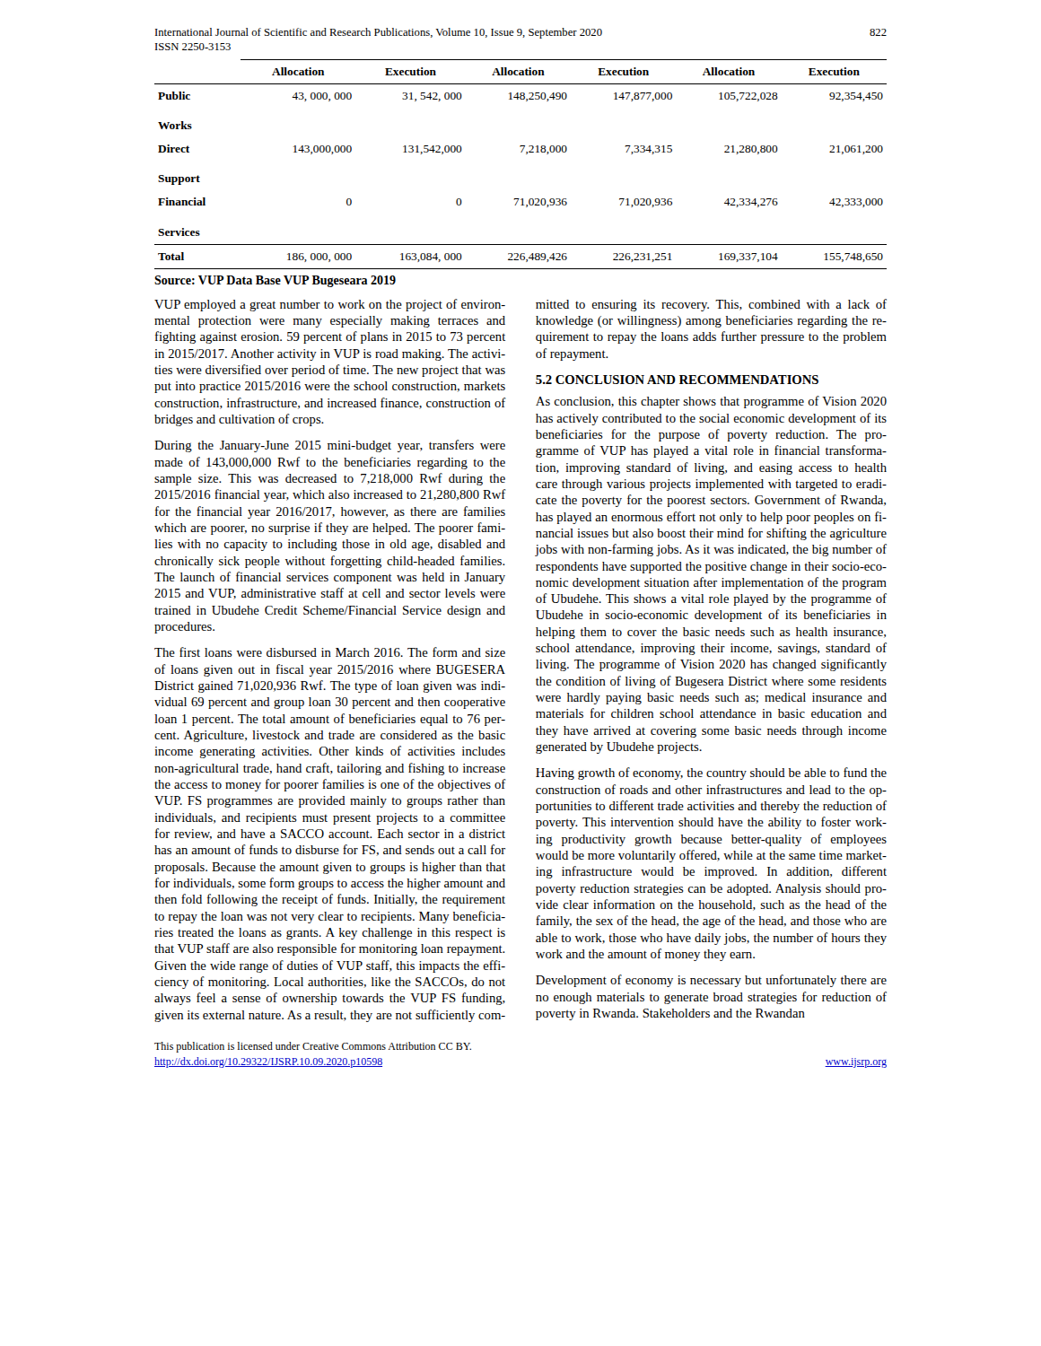International Journal of Scientific and Research Publications, Volume 10, Issue 9, September 2020
ISSN 2250-3153
822
| | Allocation | Execution | Allocation | Execution | Allocation | Execution |
| --- | --- | --- | --- | --- | --- | --- |
| Public Works | 43, 000, 000 | 31, 542, 000 | 148,250,490 | 147,877,000 | 105,722,028 | 92,354,450 |
| Direct Support | 143,000,000 | 131,542,000 | 7,218,000 | 7,334,315 | 21,280,800 | 21,061,200 |
| Financial Services | 0 | 0 | 71,020,936 | 71,020,936 | 42,334,276 | 42,333,000 |
| Total | 186, 000, 000 | 163,084, 000 | 226,489,426 | 226,231,251 | 169,337,104 | 155,748,650 |
Source: VUP Data Base VUP Bugeseara 2019
VUP employed a great number to work on the project of environmental protection were many especially making terraces and fighting against erosion. 59 percent of plans in 2015 to 73 percent in 2015/2017. Another activity in VUP is road making. The activities were diversified over period of time. The new project that was put into practice 2015/2016 were the school construction, markets construction, infrastructure, and increased finance, construction of bridges and cultivation of crops.
During the January-June 2015 mini-budget year, transfers were made of 143,000,000 Rwf to the beneficiaries regarding to the sample size. This was decreased to 7,218,000 Rwf during the 2015/2016 financial year, which also increased to 21,280,800 Rwf for the financial year 2016/2017, however, as there are families which are poorer, no surprise if they are helped. The poorer families with no capacity to including those in old age, disabled and chronically sick people without forgetting child-headed families. The launch of financial services component was held in January 2015 and VUP, administrative staff at cell and sector levels were trained in Ubudehe Credit Scheme/Financial Service design and procedures.
The first loans were disbursed in March 2016. The form and size of loans given out in fiscal year 2015/2016 where BUGESERA District gained 71,020,936 Rwf. The type of loan given was individual 69 percent and group loan 30 percent and then cooperative loan 1 percent. The total amount of beneficiaries equal to 76 percent. Agriculture, livestock and trade are considered as the basic income generating activities. Other kinds of activities includes non-agricultural trade, hand craft, tailoring and fishing to increase the access to money for poorer families is one of the objectives of VUP. FS programmes are provided mainly to groups rather than individuals, and recipients must present projects to a committee for review, and have a SACCO account. Each sector in a district has an amount of funds to disburse for FS, and sends out a call for proposals. Because the amount given to groups is higher than that for individuals, some form groups to access the higher amount and then fold following the receipt of funds. Initially, the requirement to repay the loan was not very clear to recipients. Many beneficiaries treated the loans as grants. A key challenge in this respect is that VUP staff are also responsible for monitoring loan repayment. Given the wide range of duties of VUP staff, this impacts the efficiency of monitoring. Local authorities, like the SACCOs, do not always feel a sense of ownership towards the VUP FS funding, given its external nature. As a result, they are not sufficiently committed to ensuring its recovery. This, combined with a lack of knowledge (or willingness) among beneficiaries regarding the requirement to repay the loans adds further pressure to the problem of repayment.
5.2 CONCLUSION AND RECOMMENDATIONS
As conclusion, this chapter shows that programme of Vision 2020 has actively contributed to the social economic development of its beneficiaries for the purpose of poverty reduction. The programme of VUP has played a vital role in financial transformation, improving standard of living, and easing access to health care through various projects implemented with targeted to eradicate the poverty for the poorest sectors. Government of Rwanda, has played an enormous effort not only to help poor peoples on financial issues but also boost their mind for shifting the agriculture jobs with non-farming jobs. As it was indicated, the big number of respondents have supported the positive change in their socio-economic development situation after implementation of the program of Ubudehe. This shows a vital role played by the programme of Ubudehe in socio-economic development of its beneficiaries in helping them to cover the basic needs such as health insurance, school attendance, improving their income, savings, standard of living. The programme of Vision 2020 has changed significantly the condition of living of Bugesera District where some residents were hardly paying basic needs such as; medical insurance and materials for children school attendance in basic education and they have arrived at covering some basic needs through income generated by Ubudehe projects.
Having growth of economy, the country should be able to fund the construction of roads and other infrastructures and lead to the opportunities to different trade activities and thereby the reduction of poverty. This intervention should have the ability to foster working productivity growth because better-quality of employees would be more voluntarily offered, while at the same time marketing infrastructure would be improved. In addition, different poverty reduction strategies can be adopted. Analysis should provide clear information on the household, such as the head of the family, the sex of the head, the age of the head, and those who are able to work, those who have daily jobs, the number of hours they work and the amount of money they earn.
Development of economy is necessary but unfortunately there are no enough materials to generate broad strategies for reduction of poverty in Rwanda. Stakeholders and the Rwandan
This publication is licensed under Creative Commons Attribution CC BY.
http://dx.doi.org/10.29322/IJSRP.10.09.2020.p10598 www.ijsrp.org